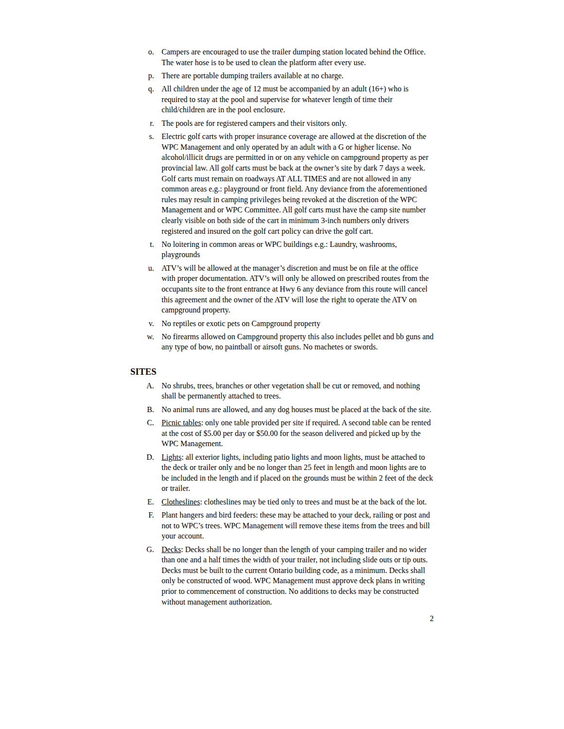Campers are encouraged to use the trailer dumping station located behind the Office. The water hose is to be used to clean the platform after every use.
There are portable dumping trailers available at no charge.
All children under the age of 12 must be accompanied by an adult (16+) who is required to stay at the pool and supervise for whatever length of time their child/children are in the pool enclosure.
The pools are for registered campers and their visitors only.
Electric golf carts with proper insurance coverage are allowed at the discretion of the WPC Management and only operated by an adult with a G or higher license. No alcohol/illicit drugs are permitted in or on any vehicle on campground property as per provincial law. All golf carts must be back at the owner’s site by dark 7 days a week. Golf carts must remain on roadways AT ALL TIMES and are not allowed in any common areas e.g.: playground or front field. Any deviance from the aforementioned rules may result in camping privileges being revoked at the discretion of the WPC Management and or WPC Committee. All golf carts must have the camp site number clearly visible on both side of the cart in minimum 3-inch numbers only drivers registered and insured on the golf cart policy can drive the golf cart.
No loitering in common areas or WPC buildings e.g.: Laundry, washrooms, playgrounds
ATV’s will be allowed at the manager’s discretion and must be on file at the office with proper documentation. ATV’s will only be allowed on prescribed routes from the occupants site to the front entrance at Hwy 6 any deviance from this route will cancel this agreement and the owner of the ATV will lose the right to operate the ATV on campground property.
No reptiles or exotic pets on Campground property
No firearms allowed on Campground property this also includes pellet and bb guns and any type of bow, no paintball or airsoft guns. No machetes or swords.
SITES
No shrubs, trees, branches or other vegetation shall be cut or removed, and nothing shall be permanently attached to trees.
No animal runs are allowed, and any dog houses must be placed at the back of the site.
Picnic tables: only one table provided per site if required. A second table can be rented at the cost of $5.00 per day or $50.00 for the season delivered and picked up by the WPC Management.
Lights: all exterior lights, including patio lights and moon lights, must be attached to the deck or trailer only and be no longer than 25 feet in length and moon lights are to be included in the length and if placed on the grounds must be within 2 feet of the deck or trailer.
Clotheslines: clotheslines may be tied only to trees and must be at the back of the lot.
Plant hangers and bird feeders: these may be attached to your deck, railing or post and not to WPC’s trees. WPC Management will remove these items from the trees and bill your account.
Decks: Decks shall be no longer than the length of your camping trailer and no wider than one and a half times the width of your trailer, not including slide outs or tip outs. Decks must be built to the current Ontario building code, as a minimum. Decks shall only be constructed of wood. WPC Management must approve deck plans in writing prior to commencement of construction. No additions to decks may be constructed without management authorization.
2